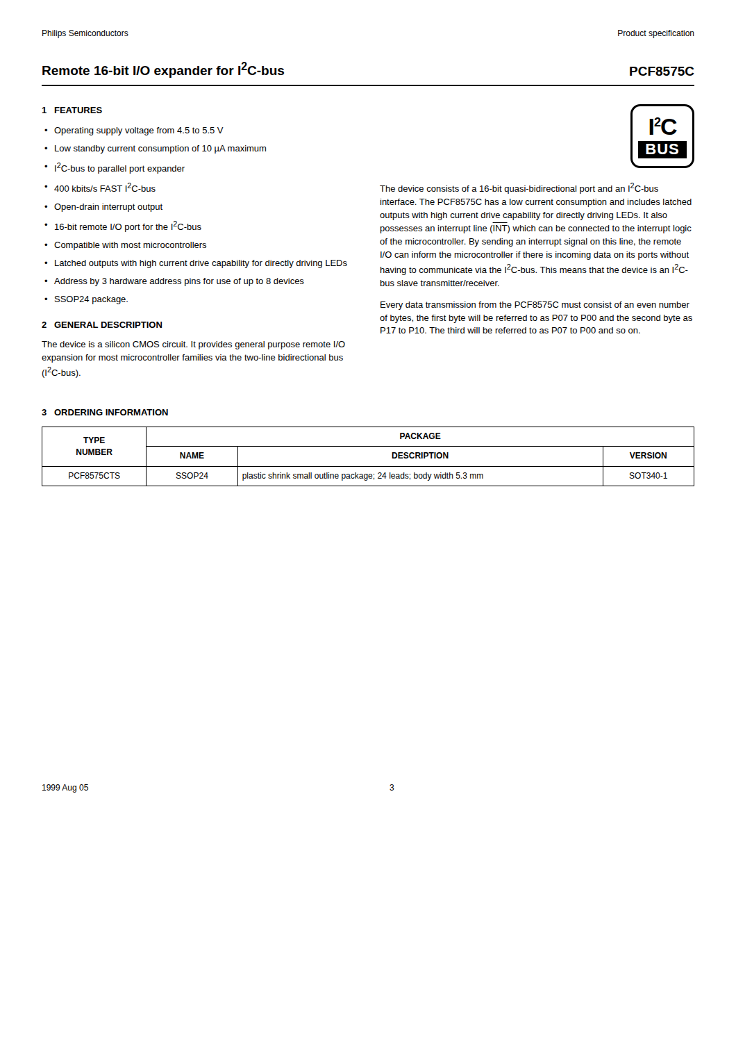Philips Semiconductors Product specification
Remote 16-bit I/O expander for I2C-bus
PCF8575C
1 FEATURES
Operating supply voltage from 4.5 to 5.5 V
Low standby current consumption of 10 µA maximum
I2C-bus to parallel port expander
400 kbits/s FAST I2C-bus
Open-drain interrupt output
16-bit remote I/O port for the I2C-bus
Compatible with most microcontrollers
Latched outputs with high current drive capability for directly driving LEDs
Address by 3 hardware address pins for use of up to 8 devices
SSOP24 package.
2 GENERAL DESCRIPTION
The device is a silicon CMOS circuit. It provides general purpose remote I/O expansion for most microcontroller families via the two-line bidirectional bus (I2C-bus).
I2C BUS
The device consists of a 16-bit quasi-bidirectional port and an I2C-bus interface. The PCF8575C has a low current consumption and includes latched outputs with high current drive capability for directly driving LEDs. It also possesses an interrupt line (INT) which can be connected to the interrupt logic of the microcontroller. By sending an interrupt signal on this line, the remote I/O can inform the microcontroller if there is incoming data on its ports without having to communicate via the I2C-bus. This means that the device is an I2C-bus slave transmitter/receiver.
Every data transmission from the PCF8575C must consist of an even number of bytes, the first byte will be referred to as P07 to P00 and the second byte as P17 to P10. The third will be referred to as P07 to P00 and so on.
3 ORDERING INFORMATION
| TYPE NUMBER | PACKAGE |
| --- | --- |
| NAME | DESCRIPTION | VERSION |
| PCF8575CTS | SSOP24 | plastic shrink small outline package; 24 leads; body width 5.3 mm | SOT340-1 |
1999 Aug 05 3